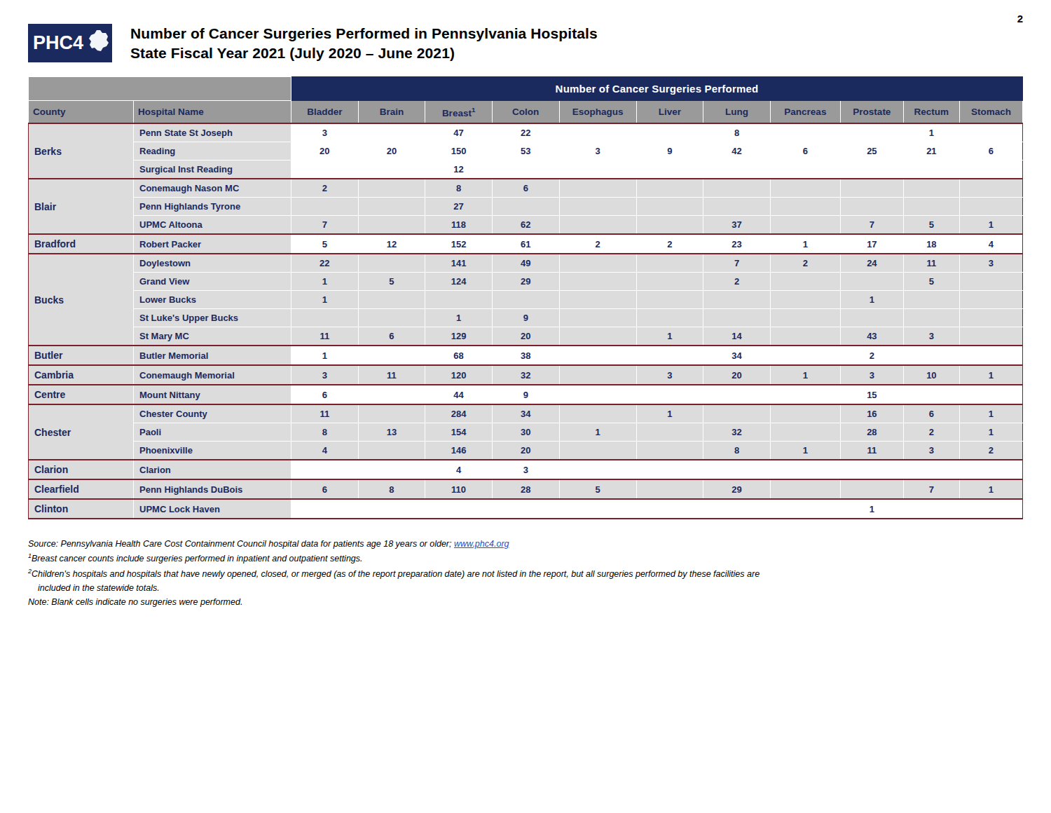2
PHC4
Number of Cancer Surgeries Performed in Pennsylvania Hospitals
State Fiscal Year 2021 (July 2020 – June 2021)
| | Number of Cancer Surgeries Performed |
| --- | --- |
| County | Hospital Name | Bladder | Brain | Breast 1 | Colon | Esophagus | Liver | Lung | Pancreas | Prostate | Rectum | Stomach |
| Berks | Penn State St Joseph | 3 | | 47 | 22 | | | 8 | | | 1 | |
| Reading | 20 | 20 | 150 | 53 | 3 | 9 | 42 | 6 | 25 | 21 | 6 |
| Surgical Inst Reading | | | 12 | | | | | | | | |
| Blair | Conemaugh Nason MC | 2 | | 8 | 6 | | | | | | | |
| Penn Highlands Tyrone | | | 27 | | | | | | | | |
| UPMC Altoona | 7 | | 118 | 62 | | | 37 | | 7 | 5 | 1 |
| Bradford | Robert Packer | 5 | 12 | 152 | 61 | 2 | 2 | 23 | 1 | 17 | 18 | 4 |
| Bucks | Doylestown | 22 | | 141 | 49 | | | 7 | 2 | 24 | 11 | 3 |
| Grand View | 1 | 5 | 124 | 29 | | | 2 | | | 5 | |
| Lower Bucks | 1 | | | | | | | | 1 | | |
| St Luke's Upper Bucks | | | 1 | 9 | | | | | | | |
| St Mary MC | 11 | 6 | 129 | 20 | | 1 | 14 | | 43 | 3 | |
| Butler | Butler Memorial | 1 | | 68 | 38 | | | 34 | | 2 | | |
| Cambria | Conemaugh Memorial | 3 | 11 | 120 | 32 | | 3 | 20 | 1 | 3 | 10 | 1 |
| Centre | Mount Nittany | 6 | | 44 | 9 | | | | | 15 | | |
| Chester | Chester County | 11 | | 284 | 34 | | 1 | | | 16 | 6 | 1 |
| Paoli | 8 | 13 | 154 | 30 | 1 | | 32 | | 28 | 2 | 1 |
| Phoenixville | 4 | | 146 | 20 | | | 8 | 1 | 11 | 3 | 2 |
| Clarion | Clarion | | | 4 | 3 | | | | | | | |
| Clearfield | Penn Highlands DuBois | 6 | 8 | 110 | 28 | 5 | | 29 | | | 7 | 1 |
| Clinton | UPMC Lock Haven | | | | | | | | | 1 | | |
Source: Pennsylvania Health Care Cost Containment Council hospital data for patients age 18 years or older; www.phc4.org
1Breast cancer counts include surgeries performed in inpatient and outpatient settings.
2Children's hospitals and hospitals that have newly opened, closed, or merged (as of the report preparation date) are not listed in the report, but all surgeries performed by these facilities are
included in the statewide totals.
Note: Blank cells indicate no surgeries were performed.